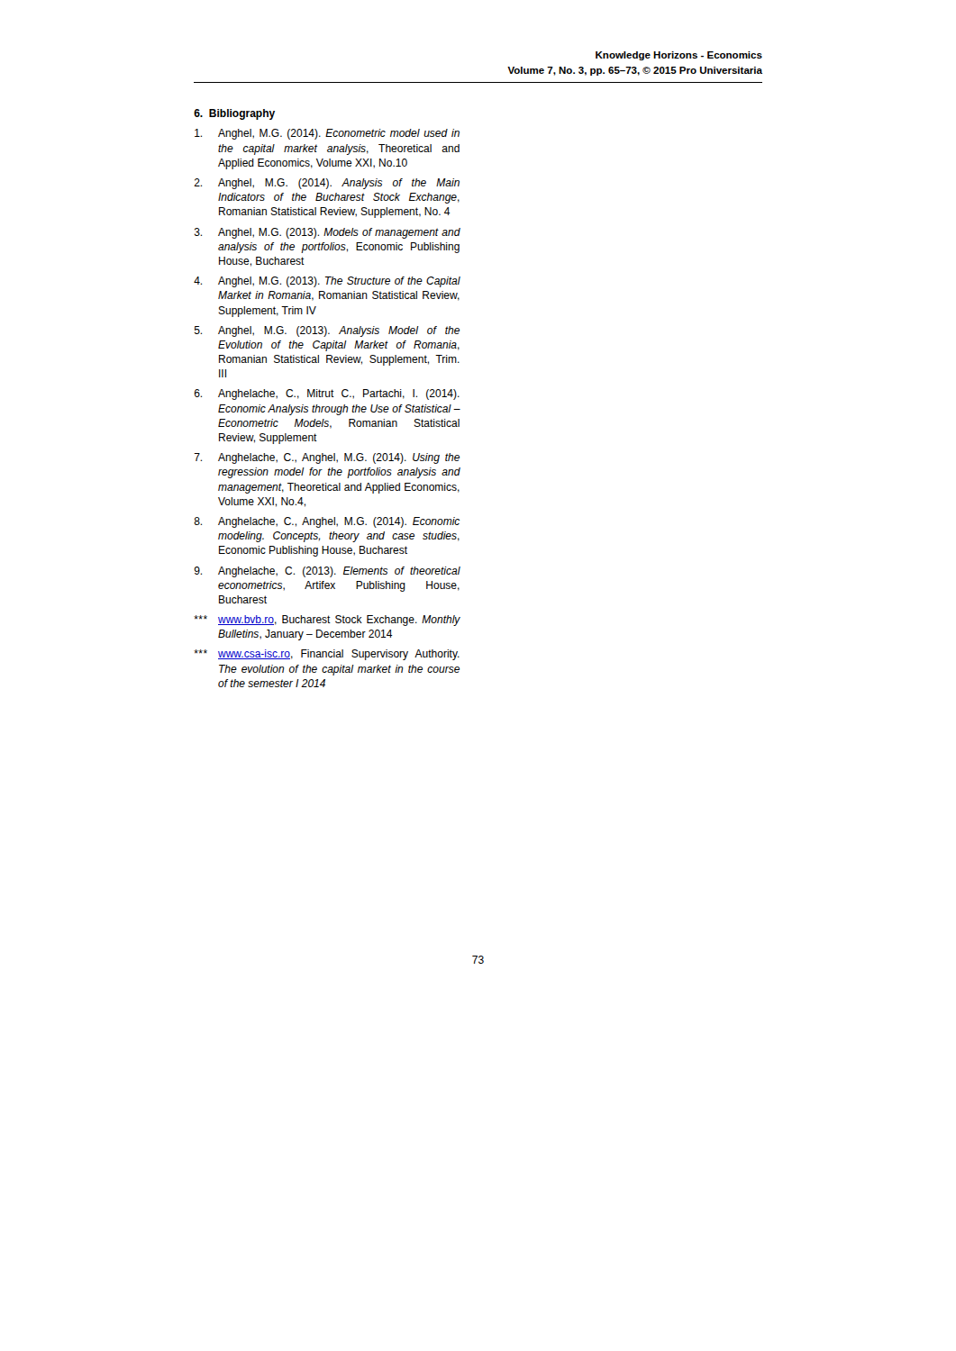Knowledge Horizons - Economics
Volume 7, No. 3, pp. 65–73, © 2015 Pro Universitaria
6. Bibliography
1. Anghel, M.G. (2014). Econometric model used in the capital market analysis, Theoretical and Applied Economics, Volume XXI, No.10
2. Anghel, M.G. (2014). Analysis of the Main Indicators of the Bucharest Stock Exchange, Romanian Statistical Review, Supplement, No. 4
3. Anghel, M.G. (2013). Models of management and analysis of the portfolios, Economic Publishing House, Bucharest
4. Anghel, M.G. (2013). The Structure of the Capital Market in Romania, Romanian Statistical Review, Supplement, Trim IV
5. Anghel, M.G. (2013). Analysis Model of the Evolution of the Capital Market of Romania, Romanian Statistical Review, Supplement, Trim. III
6. Anghelache, C., Mitrut C., Partachi, I. (2014). Economic Analysis through the Use of Statistical – Econometric Models, Romanian Statistical Review, Supplement
7. Anghelache, C., Anghel, M.G. (2014). Using the regression model for the portfolios analysis and management, Theoretical and Applied Economics, Volume XXI, No.4,
8. Anghelache, C., Anghel, M.G. (2014). Economic modeling. Concepts, theory and case studies, Economic Publishing House, Bucharest
9. Anghelache, C. (2013). Elements of theoretical econometrics, Artifex Publishing House, Bucharest
*** www.bvb.ro, Bucharest Stock Exchange. Monthly Bulletins, January – December 2014
*** www.csa-isc.ro, Financial Supervisory Authority. The evolution of the capital market in the course of the semester I 2014
73